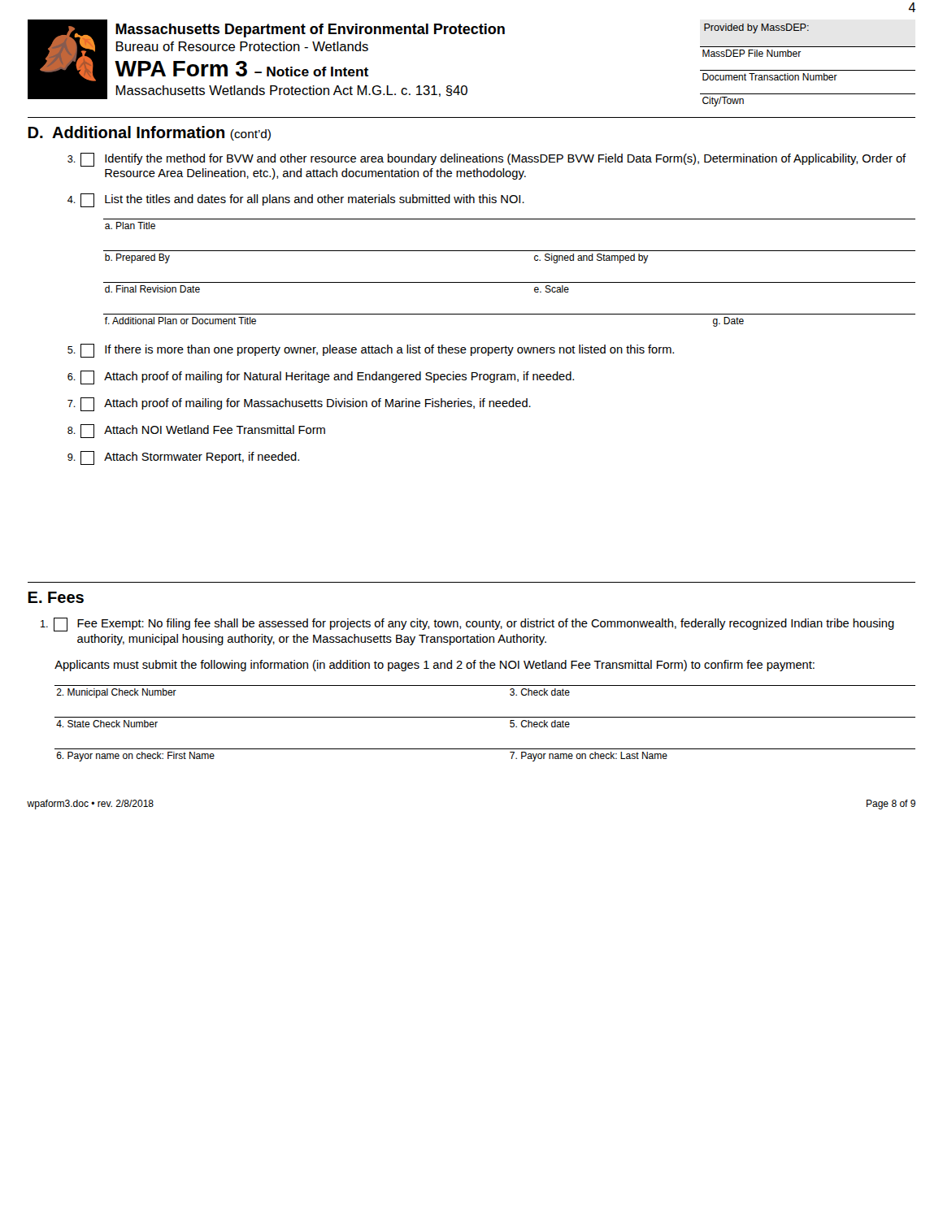4
🍂
Massachusetts Department of Environmental Protection
Bureau of Resource Protection - Wetlands
WPA Form 3 – Notice of Intent
Massachusetts Wetlands Protection Act M.G.L. c. 131, §40
Provided by MassDEP:
MassDEP File Number
Document Transaction Number
City/Town
D. Additional Information (cont’d)
3.
Identify the method for BVW and other resource area boundary delineations (MassDEP BVW Field Data Form(s), Determination of Applicability, Order of Resource Area Delineation, etc.), and attach documentation of the methodology.
4.
List the titles and dates for all plans and other materials submitted with this NOI.
a. Plan Title
b. Prepared By
c. Signed and Stamped by
d. Final Revision Date
e. Scale
f. Additional Plan or Document Title
g. Date
5.
If there is more than one property owner, please attach a list of these property owners not listed on this form.
6.
Attach proof of mailing for Natural Heritage and Endangered Species Program, if needed.
7.
Attach proof of mailing for Massachusetts Division of Marine Fisheries, if needed.
8.
Attach NOI Wetland Fee Transmittal Form
9.
Attach Stormwater Report, if needed.
E. Fees
1.
Fee Exempt: No filing fee shall be assessed for projects of any city, town, county, or district of the Commonwealth, federally recognized Indian tribe housing authority, municipal housing authority, or the Massachusetts Bay Transportation Authority.
Applicants must submit the following information (in addition to pages 1 and 2 of the NOI Wetland Fee Transmittal Form) to confirm fee payment:
2. Municipal Check Number
3. Check date
4. State Check Number
5. Check date
6. Payor name on check: First Name
7. Payor name on check: Last Name
wpaform3.doc • rev. 2/8/2018
Page 8 of 9